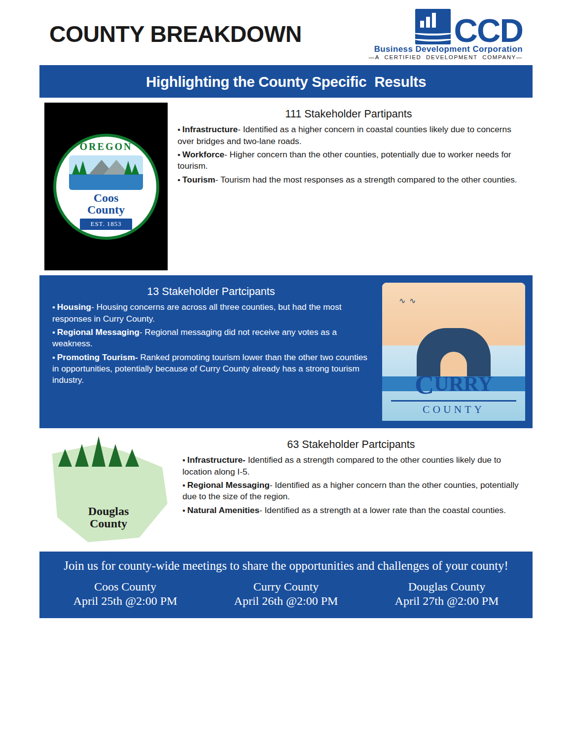County Breakdown
CCD
Business Development Corporation
—A CERTIFIED DEVELOPMENT COMPANY—
Highlighting the County Specific Results
OREGON
Coos
County
EST. 1853
111 Stakeholder Partipants
Infrastructure- Identified as a higher concern in coastal counties likely due to concerns over bridges and two-lane roads.
Workforce- Higher concern than the other counties, potentially due to worker needs for tourism.
Tourism- Tourism had the most responses as a strength compared to the other counties.
13 Stakeholder Partcipants
Housing- Housing concerns are across all three counties, but had the most responses in Curry County.
Regional Messaging- Regional messaging did not receive any votes as a weakness.
Promoting Tourism- Ranked promoting tourism lower than the other two counties in opportunities, potentially because of Curry County already has a strong tourism industry.
∿∿
CURRY
COUNTY
Douglas
County
63 Stakeholder Partcipants
Infrastructure- Identified as a strength compared to the other counties likely due to location along I-5.
Regional Messaging- Identified as a higher concern than the other counties, potentially due to the size of the region.
Natural Amenities- Identified as a strength at a lower rate than the coastal counties.
Join us for county-wide meetings to share the opportunities and challenges of your county!
Coos County
April 25th @2:00 PM
Curry County
April 26th @2:00 PM
Douglas County
April 27th @2:00 PM